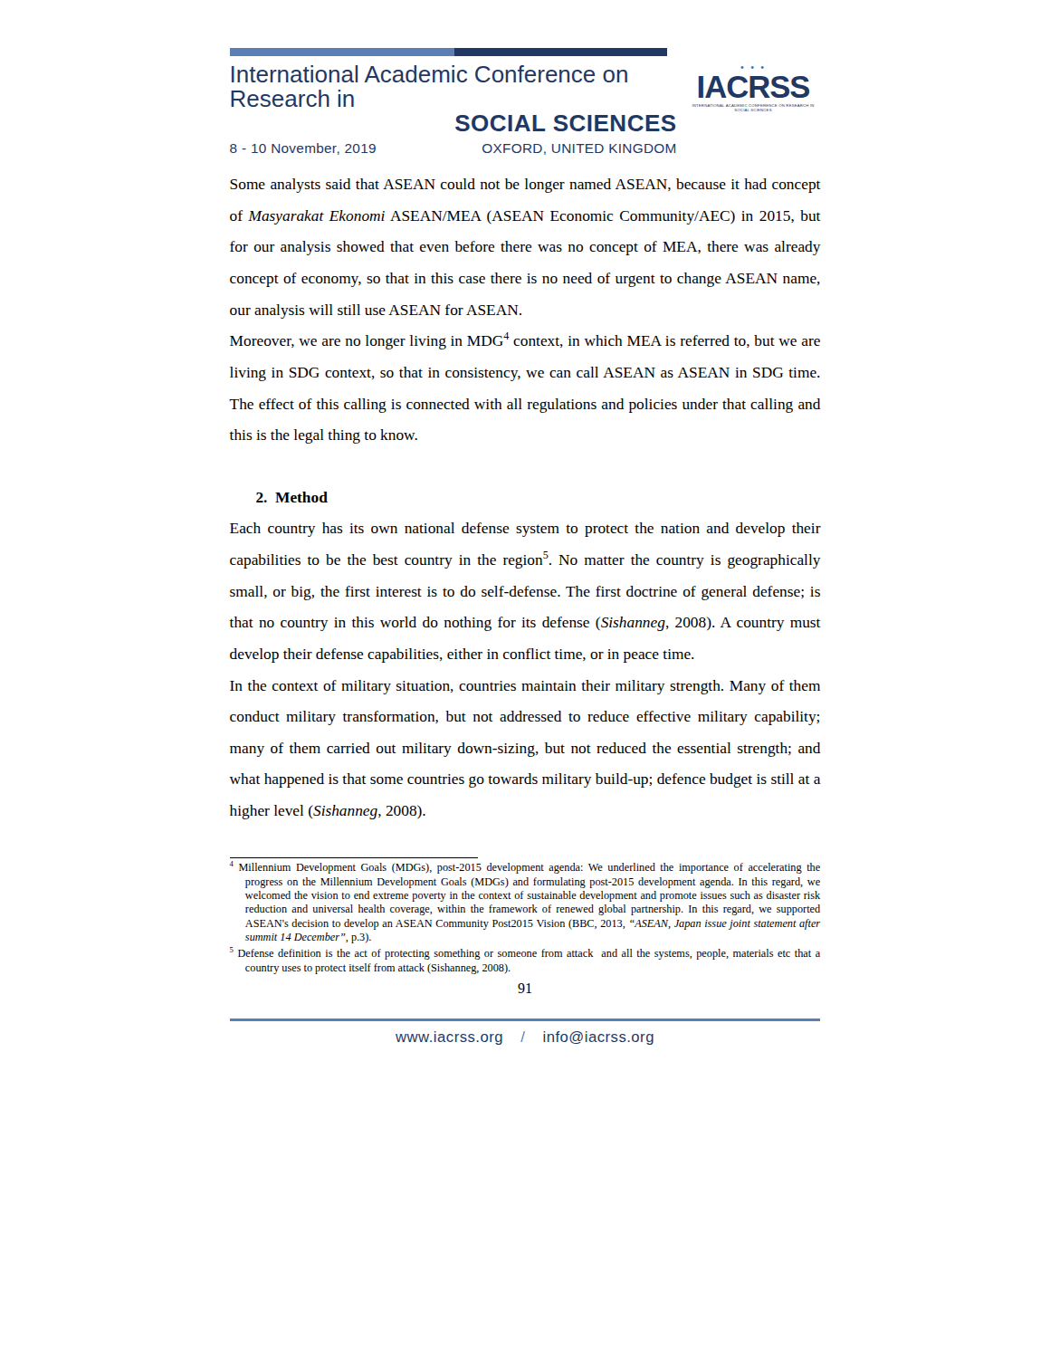International Academic Conference on Research in SOCIAL SCIENCES
8 - 10 November, 2019 OXFORD, UNITED KINGDOM
• • •
IACRSS
INTERNATIONAL ACADEMIC CONFERENCE ON RESEARCH IN SOCIAL SCIENCES
Some analysts said that ASEAN could not be longer named ASEAN, because it had concept of Masyarakat Ekonomi ASEAN/MEA (ASEAN Economic Community/AEC) in 2015, but for our analysis showed that even before there was no concept of MEA, there was already concept of economy, so that in this case there is no need of urgent to change ASEAN name, our analysis will still use ASEAN for ASEAN.
Moreover, we are no longer living in MDG4 context, in which MEA is referred to, but we are living in SDG context, so that in consistency, we can call ASEAN as ASEAN in SDG time. The effect of this calling is connected with all regulations and policies under that calling and this is the legal thing to know.
2. Method
Each country has its own national defense system to protect the nation and develop their capabilities to be the best country in the region5. No matter the country is geographically small, or big, the first interest is to do self-defense. The first doctrine of general defense; is that no country in this world do nothing for its defense (Sishanneg, 2008). A country must develop their defense capabilities, either in conflict time, or in peace time.
In the context of military situation, countries maintain their military strength. Many of them conduct military transformation, but not addressed to reduce effective military capability; many of them carried out military down-sizing, but not reduced the essential strength; and what happened is that some countries go towards military build-up; defence budget is still at a higher level (Sishanneg, 2008).
4 Millennium Development Goals (MDGs), post-2015 development agenda: We underlined the importance of accelerating the progress on the Millennium Development Goals (MDGs) and formulating post-2015 development agenda. In this regard, we welcomed the vision to end extreme poverty in the context of sustainable development and promote issues such as disaster risk reduction and universal health coverage, within the framework of renewed global partnership. In this regard, we supported ASEAN's decision to develop an ASEAN Community Post2015 Vision (BBC, 2013, “ASEAN, Japan issue joint statement after summit 14 December”, p.3).
5 Defense definition is the act of protecting something or someone from attack and all the systems, people, materials etc that a country uses to protect itself from attack (Sishanneg, 2008).
91
www.iacrss.org / info@iacrss.org